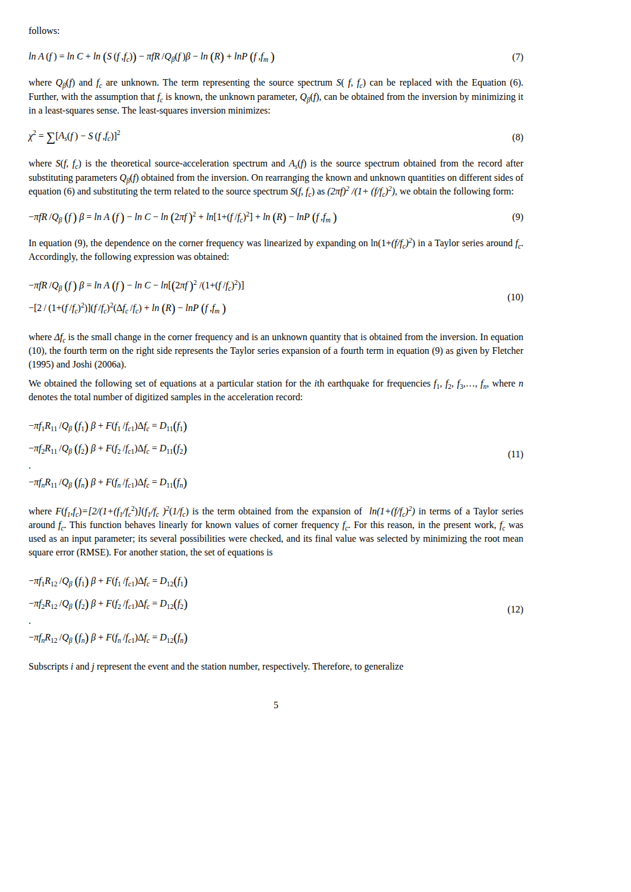follows:
ln A (f ) = ln C + ln (S (f ,fc)) − πfR /Qβ(f )β − ln (R) + lnP (f ,fm )
(7)
where Qβ(f) and fc are unknown. The term representing the source spectrum S( f, fc) can be replaced with the Equation (6). Further, with the assumption that fc is known, the unknown parameter, Qβ(f), can be obtained from the inversion by minimizing it in a least-squares sense. The least-squares inversion minimizes:
χ2 = ∑[As(f ) − S (f ,fc)]2
(8)
where S(f, fc) is the theoretical source-acceleration spectrum and As(f) is the source spectrum obtained from the record after substituting parameters Qβ(f) obtained from the inversion. On rearranging the known and unknown quantities on different sides of equation (6) and substituting the term related to the source spectrum S(f, fc) as (2πf)2 /(1+ (f/fc)2), we obtain the following form:
−πfR /Qβ (f ) β = ln A (f ) − ln C − ln (2πf )2 + ln[1+(f /fc)2] + ln (R) − lnP (f ,fm )
(9)
In equation (9), the dependence on the corner frequency was linearized by expanding on ln(1+(f/fc)2) in a Taylor series around fc. Accordingly, the following expression was obtained:
−πfR /Qβ (f ) β = ln A (f ) − ln C − ln[(2πf )2 /(1+(f /fc)2)]
−[2 / (1+(f /fc)2)](f /fc)2(Δfc /fc) + ln (R) − lnP (f ,fm )
(10)
where Δfc is the small change in the corner frequency and is an unknown quantity that is obtained from the inversion. In equation (10), the fourth term on the right side represents the Taylor series expansion of a fourth term in equation (9) as given by Fletcher (1995) and Joshi (2006a).
We obtained the following set of equations at a particular station for the ith earthquake for frequencies f1, f2, f3,…, fn, where n denotes the total number of digitized samples in the acceleration record:
−πf1R11 /Qβ (f1) β + F(f1 /fc1)Δfc = D11(f1)
−πf2R11 /Qβ (f2) β + F(f2 /fc1)Δfc = D11(f2)
. −πfnR11 /Qβ (fn) β + F(fn /fc1)Δfc = D11(fn)
(11)
where F(f1,fc)=[2/(1+(f1/fc2)](f1/fc )2(1/fc) is the term obtained from the expansion of ln(1+(f/fc)2) in terms of a Taylor series around fc. This function behaves linearly for known values of corner frequency fc. For this reason, in the present work, fc was used as an input parameter; its several possibilities were checked, and its final value was selected by minimizing the root mean square error (RMSE). For another station, the set of equations is
−πf1R12 /Qβ (f1) β + F(f1 /fc1)Δfc = D12(f1)
−πf2R12 /Qβ (f2) β + F(f2 /fc1)Δfc = D12(f2)
. −πfnR12 /Qβ (fn) β + F(fn /fc1)Δfc = D12(fn)
(12)
Subscripts i and j represent the event and the station number, respectively. Therefore, to generalize
5